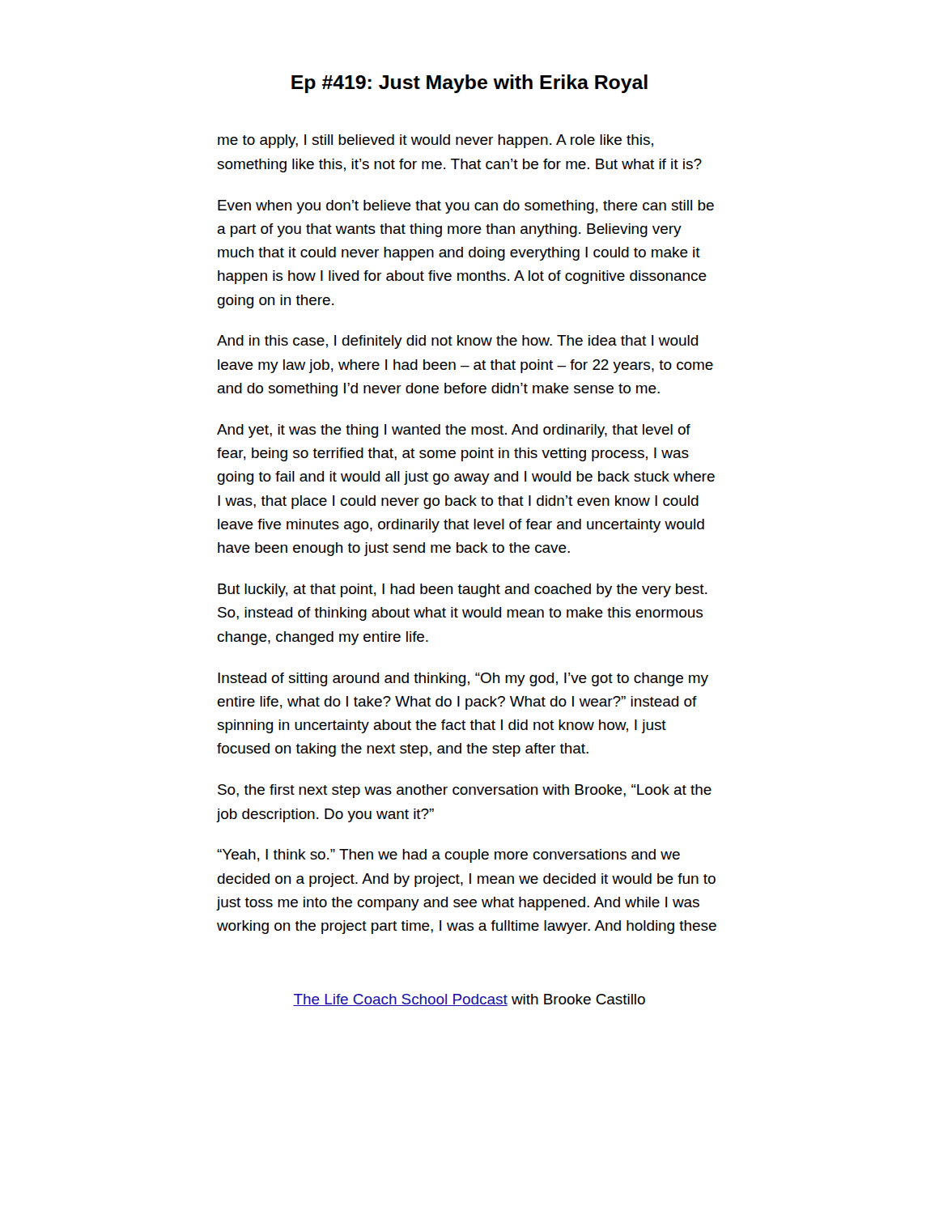Ep #419: Just Maybe with Erika Royal
me to apply, I still believed it would never happen. A role like this, something like this, it’s not for me. That can’t be for me. But what if it is?
Even when you don’t believe that you can do something, there can still be a part of you that wants that thing more than anything. Believing very much that it could never happen and doing everything I could to make it happen is how I lived for about five months. A lot of cognitive dissonance going on in there.
And in this case, I definitely did not know the how. The idea that I would leave my law job, where I had been – at that point – for 22 years, to come and do something I’d never done before didn’t make sense to me.
And yet, it was the thing I wanted the most. And ordinarily, that level of fear, being so terrified that, at some point in this vetting process, I was going to fail and it would all just go away and I would be back stuck where I was, that place I could never go back to that I didn’t even know I could leave five minutes ago, ordinarily that level of fear and uncertainty would have been enough to just send me back to the cave.
But luckily, at that point, I had been taught and coached by the very best. So, instead of thinking about what it would mean to make this enormous change, changed my entire life.
Instead of sitting around and thinking, “Oh my god, I’ve got to change my entire life, what do I take? What do I pack? What do I wear?” instead of spinning in uncertainty about the fact that I did not know how, I just focused on taking the next step, and the step after that.
So, the first next step was another conversation with Brooke, “Look at the job description. Do you want it?”
“Yeah, I think so.” Then we had a couple more conversations and we decided on a project. And by project, I mean we decided it would be fun to just toss me into the company and see what happened. And while I was working on the project part time, I was a fulltime lawyer. And holding these
The Life Coach School Podcast with Brooke Castillo